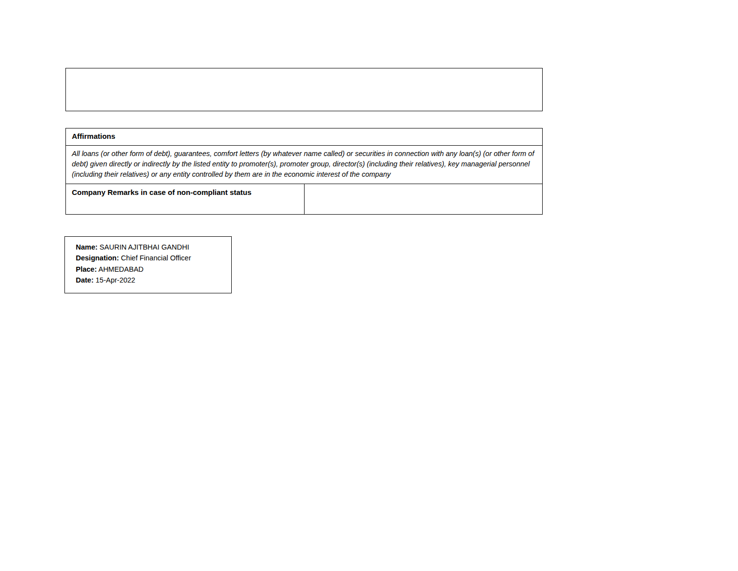| Affirmations |
| All loans (or other form of debt), guarantees, comfort letters (by whatever name called) or securities in connection with any loan(s) (or other form of debt) given directly or indirectly by the listed entity to promoter(s), promoter group, director(s) (including their relatives), key managerial personnel (including their relatives) or any entity controlled by them are in the economic interest of the company |
| Company Remarks in case of non-compliant status | |
Name: SAURIN AJITBHAI GANDHI
Designation: Chief Financial Officer
Place: AHMEDABAD
Date: 15-Apr-2022